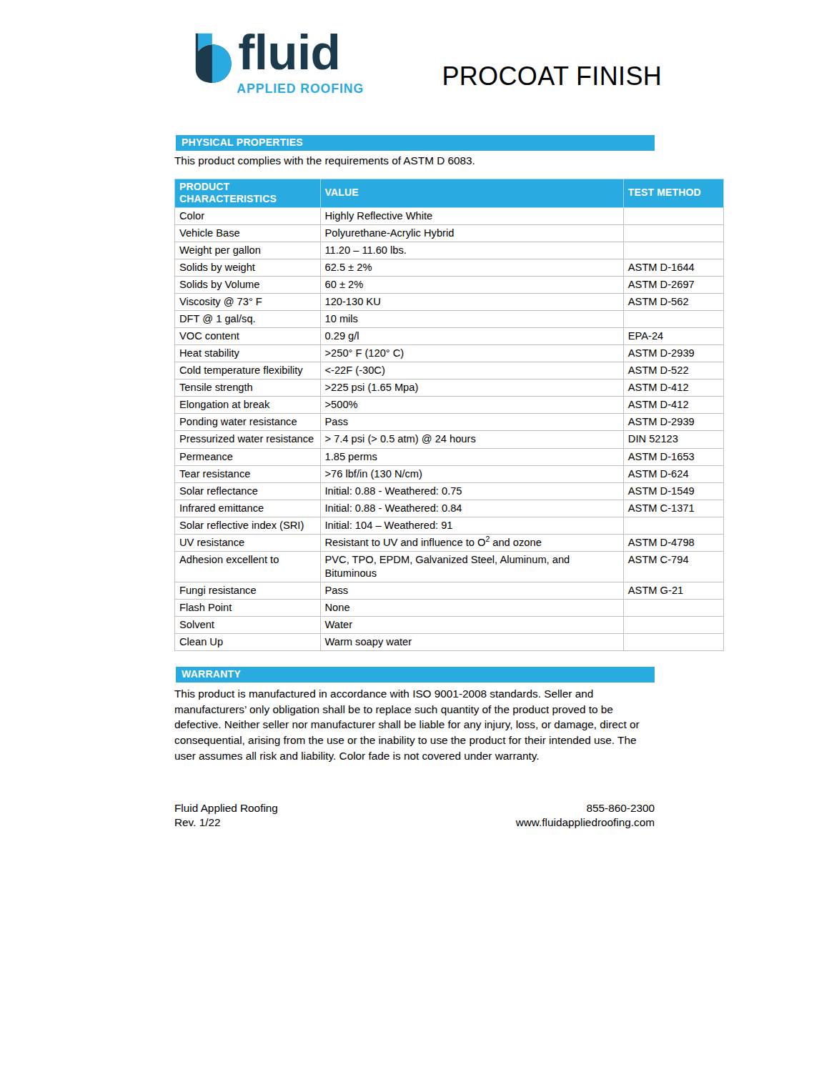fluid
APPLIED ROOFING
PROCOAT FINISH
PHYSICAL PROPERTIES
This product complies with the requirements of ASTM D 6083.
| PRODUCT CHARACTERISTICS | VALUE | TEST METHOD |
| --- | --- | --- |
| Color | Highly Reflective White | |
| Vehicle Base | Polyurethane-Acrylic Hybrid | |
| Weight per gallon | 11.20 – 11.60 lbs. | |
| Solids by weight | 62.5 ± 2% | ASTM D-1644 |
| Solids by Volume | 60 ± 2% | ASTM D-2697 |
| Viscosity @ 73° F | 120-130 KU | ASTM D-562 |
| DFT @ 1 gal/sq. | 10 mils | |
| VOC content | 0.29 g/l | EPA-24 |
| Heat stability | >250° F (120° C) | ASTM D-2939 |
| Cold temperature flexibility | <-22F (-30C) | ASTM D-522 |
| Tensile strength | >225 psi (1.65 Mpa) | ASTM D-412 |
| Elongation at break | >500% | ASTM D-412 |
| Ponding water resistance | Pass | ASTM D-2939 |
| Pressurized water resistance | > 7.4 psi (> 0.5 atm) @ 24 hours | DIN 52123 |
| Permeance | 1.85 perms | ASTM D-1653 |
| Tear resistance | >76 lbf/in (130 N/cm) | ASTM D-624 |
| Solar reflectance | Initial: 0.88 - Weathered: 0.75 | ASTM D-1549 |
| Infrared emittance | Initial: 0.88 - Weathered: 0.84 | ASTM C-1371 |
| Solar reflective index (SRI) | Initial: 104 – Weathered: 91 | |
| UV resistance | Resistant to UV and influence to O 2 and ozone | ASTM D-4798 |
| Adhesion excellent to | PVC, TPO, EPDM, Galvanized Steel, Aluminum, and Bituminous | ASTM C-794 |
| Fungi resistance | Pass | ASTM G-21 |
| Flash Point | None | |
| Solvent | Water | |
| Clean Up | Warm soapy water | |
WARRANTY
This product is manufactured in accordance with ISO 9001-2008 standards. Seller and manufacturers’ only obligation shall be to replace such quantity of the product proved to be defective. Neither seller nor manufacturer shall be liable for any injury, loss, or damage, direct or consequential, arising from the use or the inability to use the product for their intended use. The user assumes all risk and liability. Color fade is not covered under warranty.
Fluid Applied Roofing
Rev. 1/22
855-860-2300
www.fluidappliedroofing.com